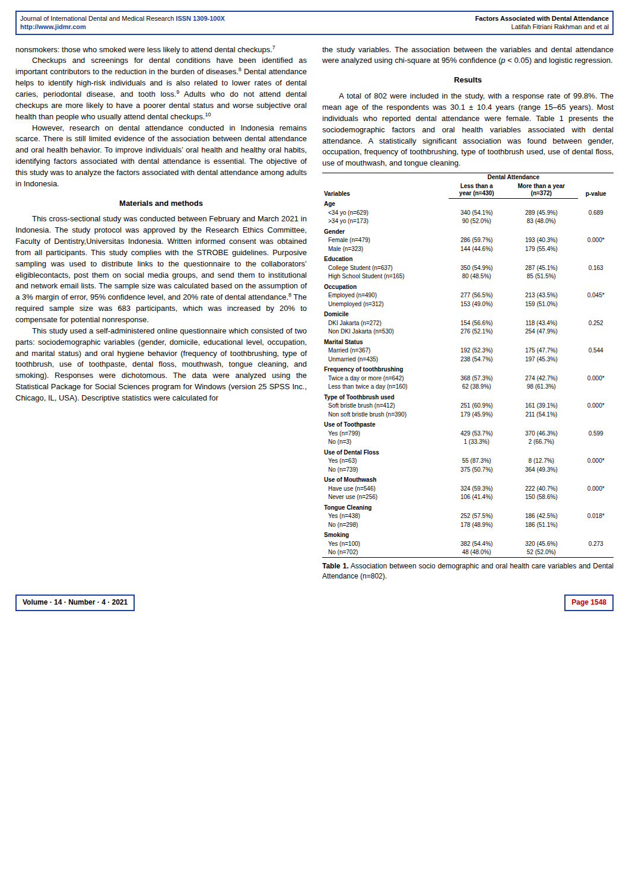| Journal of International Dental and Medical Research ISSN 1309-100X | Factors Associated with Dental Attendance |
| http://www.jidmr.com | Latifah Fitriani Rakhman and et al |
nonsmokers: those who smoked were less likely to attend dental checkups.7
Checkups and screenings for dental conditions have been identified as important contributors to the reduction in the burden of diseases.8 Dental attendance helps to identify high-risk individuals and is also related to lower rates of dental caries, periodontal disease, and tooth loss.9 Adults who do not attend dental checkups are more likely to have a poorer dental status and worse subjective oral health than people who usually attend dental checkups.10
However, research on dental attendance conducted in Indonesia remains scarce. There is still limited evidence of the association between dental attendance and oral health behavior. To improve individuals’ oral health and healthy oral habits, identifying factors associated with dental attendance is essential. The objective of this study was to analyze the factors associated with dental attendance among adults in Indonesia.
Materials and methods
This cross-sectional study was conducted between February and March 2021 in Indonesia. The study protocol was approved by the Research Ethics Committee, Faculty of Dentistry,Universitas Indonesia. Written informed consent was obtained from all participants. This study complies with the STROBE guidelines. Purposive sampling was used to distribute links to the questionnaire to the collaborators’ eligiblecontacts, post them on social media groups, and send them to institutional and network email lists. The sample size was calculated based on the assumption of a 3% margin of error, 95% confidence level, and 20% rate of dental attendance.8 The required sample size was 683 participants, which was increased by 20% to compensate for potential nonresponse.
This study used a self-administered online questionnaire which consisted of two parts: sociodemographic variables (gender, domicile, educational level, occupation, and marital status) and oral hygiene behavior (frequency of toothbrushing, type of toothbrush, use of toothpaste, dental floss, mouthwash, tongue cleaning, and smoking). Responses were dichotomous. The data were analyzed using the Statistical Package for Social Sciences program for Windows (version 25 SPSS Inc., Chicago, IL, USA). Descriptive statistics were calculated for
the study variables. The association between the variables and dental attendance were analyzed using chi-square at 95% confidence (p < 0.05) and logistic regression.
Results
A total of 802 were included in the study, with a response rate of 99.8%. The mean age of the respondents was 30.1 ± 10.4 years (range 15–65 years). Most individuals who reported dental attendance were female. Table 1 presents the sociodemographic factors and oral health variables associated with dental attendance. A statistically significant association was found between gender, occupation, frequency of toothbrushing, type of toothbrush used, use of dental floss, use of mouthwash, and tongue cleaning.
| Variables | Dental Attendance | p-value |
| --- | --- | --- |
| Less than a year (n=430) | More than a year (n=372) |
| Age | | | |
| <34 yo (n=629) | 340 (54.1%) | 289 (45.9%) | 0.689 |
| >34 yo (n=173) | 90 (52.0%) | 83 (48.0%) | |
| Gender | | | |
| Female (n=479) | 286 (59.7%) | 193 (40.3%) | 0.000* |
| Male (n=323) | 144 (44.6%) | 179 (55.4%) | |
| Education | | | |
| College Student (n=637) | 350 (54.9%) | 287 (45.1%) | 0.163 |
| High School Student (n=165) | 80 (48.5%) | 85 (51.5%) | |
| Occupation | | | |
| Employed (n=490) | 277 (56.5%) | 213 (43.5%) | 0.045* |
| Unemployed (n=312) | 153 (49.0%) | 159 (51.0%) | |
| Domicile | | | |
| DKI Jakarta (n=272) | 154 (56.6%) | 118 (43.4%) | 0.252 |
| Non DKI Jakarta (n=530) | 276 (52.1%) | 254 (47.9%) | |
| Marital Status | | | |
| Married (n=367) | 192 (52.3%) | 175 (47.7%) | 0.544 |
| Unmarried (n=435) | 238 (54.7%) | 197 (45.3%) | |
| Frequency of toothbrushing | | | |
| Twice a day or more (n=642) | 368 (57.3%) | 274 (42.7%) | 0.000* |
| Less than twice a day (n=160) | 62 (38.9%) | 98 (61.3%) | |
| Type of Toothbrush used | | | |
| Soft bristle brush (n=412) | 251 (60.9%) | 161 (39.1%) | 0.000* |
| Non soft bristle brush (n=390) | 179 (45.9%) | 211 (54.1%) | |
| Use of Toothpaste | | | |
| Yes (n=799) | 429 (53.7%) | 370 (46.3%) | 0.599 |
| No (n=3) | 1 (33.3%) | 2 (66.7%) | |
| Use of Dental Floss | | | |
| Yes (n=63) | 55 (87.3%) | 8 (12.7%) | 0.000* |
| No (n=739) | 375 (50.7%) | 364 (49.3%) | |
| Use of Mouthwash | | | |
| Have use (n=546) | 324 (59.3%) | 222 (40.7%) | 0.000* |
| Never use (n=256) | 106 (41.4%) | 150 (58.6%) | |
| Tongue Cleaning | | | |
| Yes (n=438) | 252 (57.5%) | 186 (42.5%) | 0.018* |
| No (n=298) | 178 (48.9%) | 186 (51.1%) | |
| Smoking | | | |
| Yes (n=100) | 382 (54.4%) | 320 (45.6%) | 0.273 |
| No (n=702) | 48 (48.0%) | 52 (52.0%) | |
Table 1. Association between socio demographic and oral health care variables and Dental Attendance (n=802).
Volume · 14 · Number · 4 · 2021
Page 1548